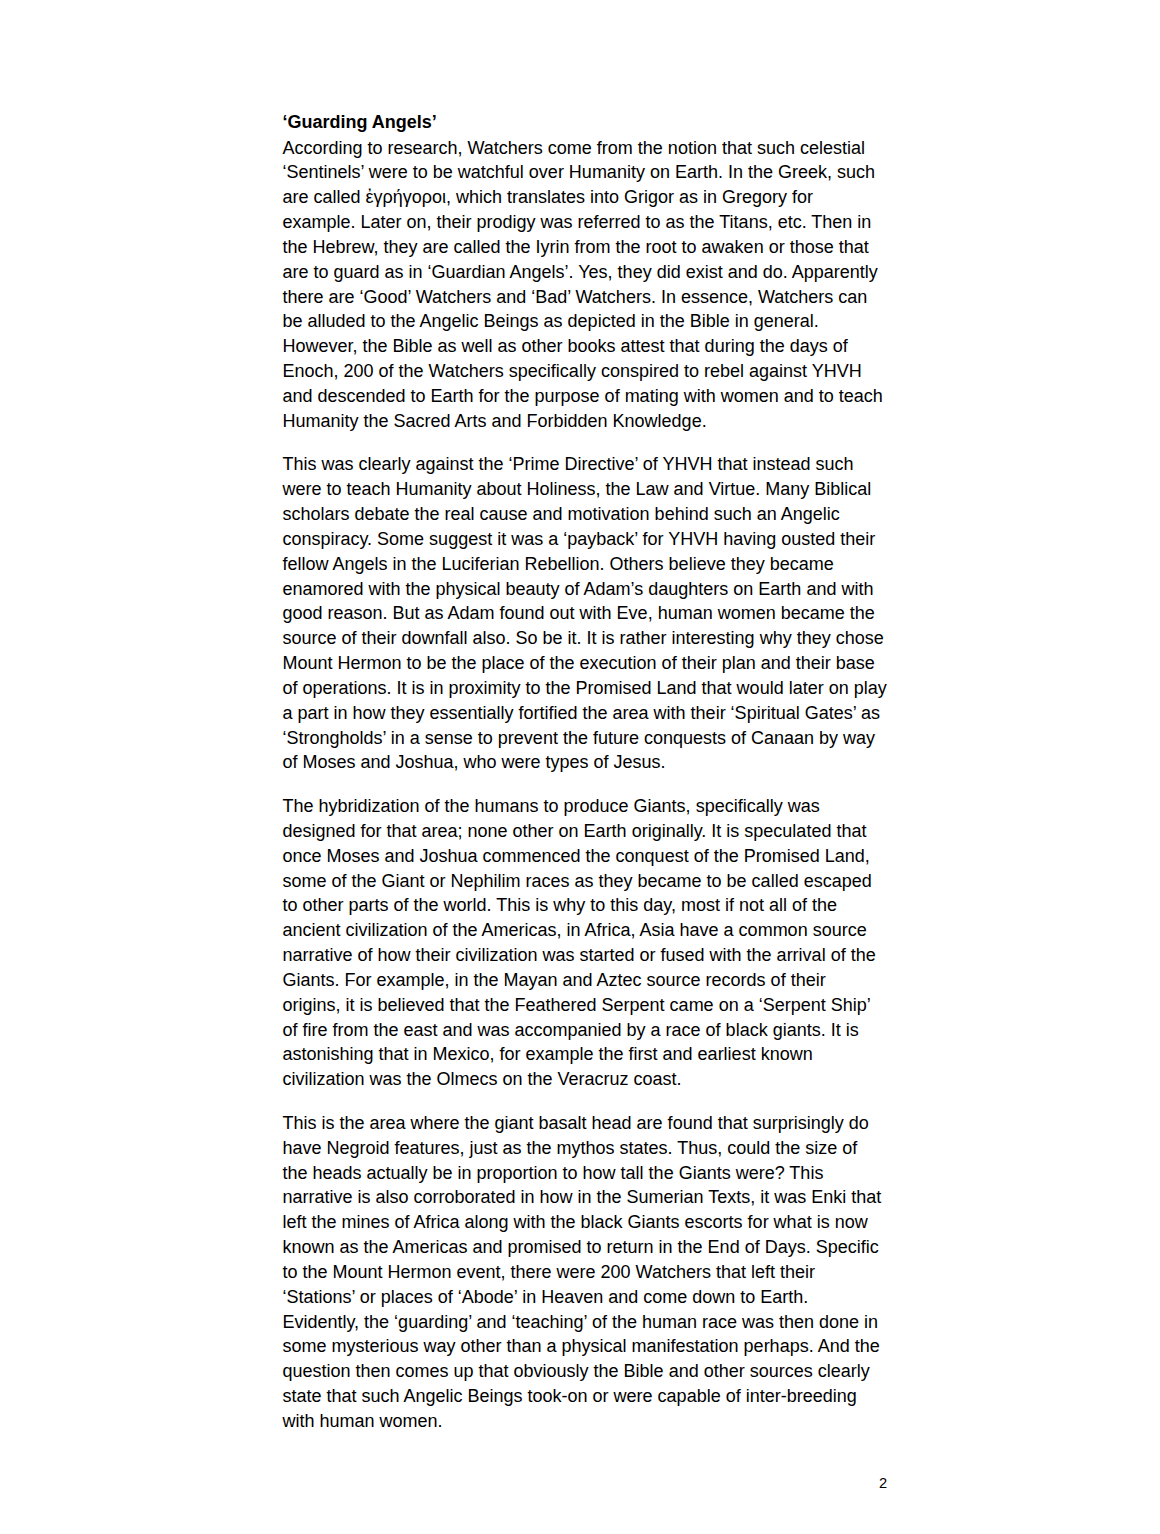‘Guarding Angels’
According to research, Watchers come from the notion that such celestial ‘Sentinels’ were to be watchful over Humanity on Earth. In the Greek, such are called ἐγρήγοροι, which translates into Grigor as in Gregory for example. Later on, their prodigy was referred to as the Titans, etc. Then in the Hebrew, they are called the Iyrin from the root to awaken or those that are to guard as in ‘Guardian Angels’. Yes, they did exist and do. Apparently there are ‘Good’ Watchers and ‘Bad’ Watchers. In essence, Watchers can be alluded to the Angelic Beings as depicted in the Bible in general. However, the Bible as well as other books attest that during the days of Enoch, 200 of the Watchers specifically conspired to rebel against YHVH and descended to Earth for the purpose of mating with women and to teach Humanity the Sacred Arts and Forbidden Knowledge.
This was clearly against the ‘Prime Directive’ of YHVH that instead such were to teach Humanity about Holiness, the Law and Virtue. Many Biblical scholars debate the real cause and motivation behind such an Angelic conspiracy. Some suggest it was a ‘payback’ for YHVH having ousted their fellow Angels in the Luciferian Rebellion. Others believe they became enamored with the physical beauty of Adam’s daughters on Earth and with good reason. But as Adam found out with Eve, human women became the source of their downfall also. So be it. It is rather interesting why they chose Mount Hermon to be the place of the execution of their plan and their base of operations. It is in proximity to the Promised Land that would later on play a part in how they essentially fortified the area with their ‘Spiritual Gates’ as ‘Strongholds’ in a sense to prevent the future conquests of Canaan by way of Moses and Joshua, who were types of Jesus.
The hybridization of the humans to produce Giants, specifically was designed for that area; none other on Earth originally. It is speculated that once Moses and Joshua commenced the conquest of the Promised Land, some of the Giant or Nephilim races as they became to be called escaped to other parts of the world. This is why to this day, most if not all of the ancient civilization of the Americas, in Africa, Asia have a common source narrative of how their civilization was started or fused with the arrival of the Giants. For example, in the Mayan and Aztec source records of their origins, it is believed that the Feathered Serpent came on a ‘Serpent Ship’ of fire from the east and was accompanied by a race of black giants. It is astonishing that in Mexico, for example the first and earliest known civilization was the Olmecs on the Veracruz coast.
This is the area where the giant basalt head are found that surprisingly do have Negroid features, just as the mythos states. Thus, could the size of the heads actually be in proportion to how tall the Giants were? This narrative is also corroborated in how in the Sumerian Texts, it was Enki that left the mines of Africa along with the black Giants escorts for what is now known as the Americas and promised to return in the End of Days. Specific to the Mount Hermon event, there were 200 Watchers that left their ‘Stations’ or places of ‘Abode’ in Heaven and come down to Earth. Evidently, the ‘guarding’ and ‘teaching’ of the human race was then done in some mysterious way other than a physical manifestation perhaps. And the question then comes up that obviously the Bible and other sources clearly state that such Angelic Beings took-on or were capable of inter-breeding with human women.
2